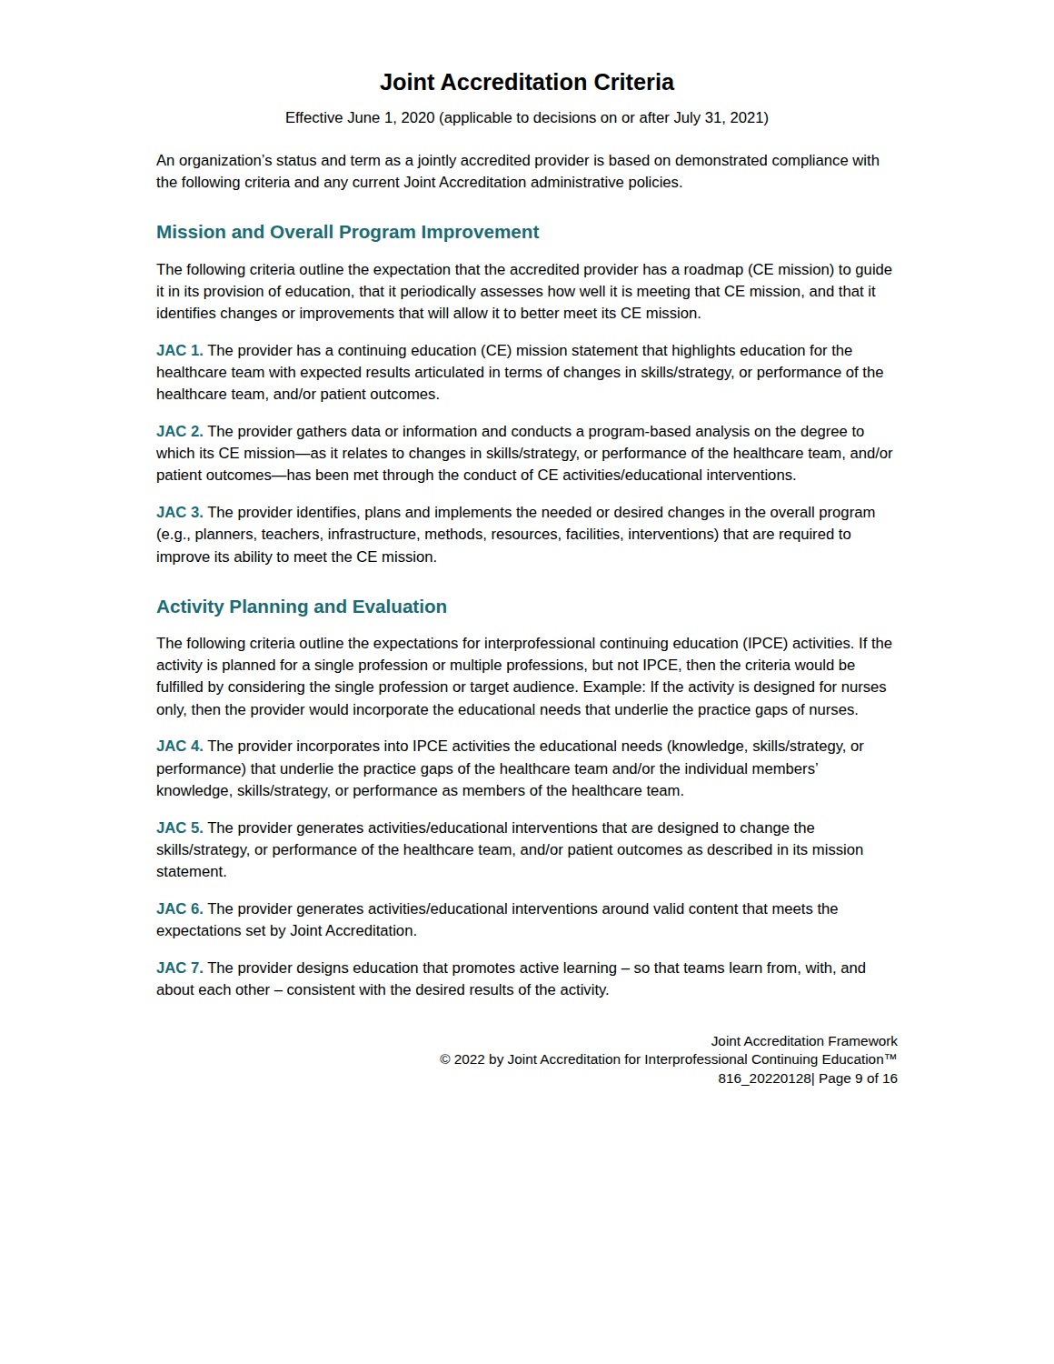Joint Accreditation Criteria
Effective June 1, 2020 (applicable to decisions on or after July 31, 2021)
An organization’s status and term as a jointly accredited provider is based on demonstrated compliance with the following criteria and any current Joint Accreditation administrative policies.
Mission and Overall Program Improvement
The following criteria outline the expectation that the accredited provider has a roadmap (CE mission) to guide it in its provision of education, that it periodically assesses how well it is meeting that CE mission, and that it identifies changes or improvements that will allow it to better meet its CE mission.
JAC 1. The provider has a continuing education (CE) mission statement that highlights education for the healthcare team with expected results articulated in terms of changes in skills/strategy, or performance of the healthcare team, and/or patient outcomes.
JAC 2. The provider gathers data or information and conducts a program-based analysis on the degree to which its CE mission—as it relates to changes in skills/strategy, or performance of the healthcare team, and/or patient outcomes—has been met through the conduct of CE activities/educational interventions.
JAC 3. The provider identifies, plans and implements the needed or desired changes in the overall program (e.g., planners, teachers, infrastructure, methods, resources, facilities, interventions) that are required to improve its ability to meet the CE mission.
Activity Planning and Evaluation
The following criteria outline the expectations for interprofessional continuing education (IPCE) activities. If the activity is planned for a single profession or multiple professions, but not IPCE, then the criteria would be fulfilled by considering the single profession or target audience. Example: If the activity is designed for nurses only, then the provider would incorporate the educational needs that underlie the practice gaps of nurses.
JAC 4. The provider incorporates into IPCE activities the educational needs (knowledge, skills/strategy, or performance) that underlie the practice gaps of the healthcare team and/or the individual members’ knowledge, skills/strategy, or performance as members of the healthcare team.
JAC 5. The provider generates activities/educational interventions that are designed to change the skills/strategy, or performance of the healthcare team, and/or patient outcomes as described in its mission statement.
JAC 6. The provider generates activities/educational interventions around valid content that meets the expectations set by Joint Accreditation.
JAC 7. The provider designs education that promotes active learning – so that teams learn from, with, and about each other – consistent with the desired results of the activity.
Joint Accreditation Framework
© 2022 by Joint Accreditation for Interprofessional Continuing Education™
816_20220128| Page 9 of 16